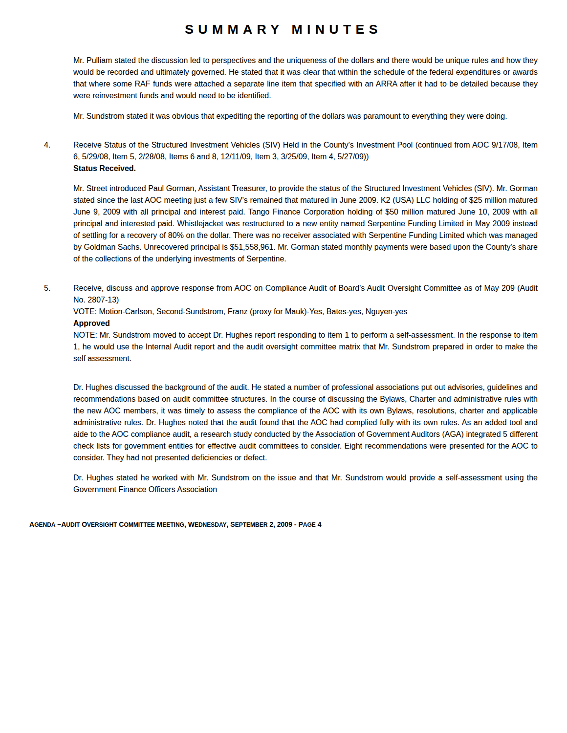SUMMARY MINUTES
Mr. Pulliam stated the discussion led to perspectives and the uniqueness of the dollars and there would be unique rules and how they would be recorded and ultimately governed. He stated that it was clear that within the schedule of the federal expenditures or awards that where some RAF funds were attached a separate line item that specified with an ARRA after it had to be detailed because they were reinvestment funds and would need to be identified.
Mr. Sundstrom stated it was obvious that expediting the reporting of the dollars was paramount to everything they were doing.
4.
Receive Status of the Structured Investment Vehicles (SIV) Held in the County's Investment Pool (continued from AOC 9/17/08, Item 6, 5/29/08, Item 5, 2/28/08, Items 6 and 8, 12/11/09, Item 3, 3/25/09, Item 4, 5/27/09))
Status Received.
Mr. Street introduced Paul Gorman, Assistant Treasurer, to provide the status of the Structured Investment Vehicles (SIV). Mr. Gorman stated since the last AOC meeting just a few SIV's remained that matured in June 2009. K2 (USA) LLC holding of $25 million matured June 9, 2009 with all principal and interest paid. Tango Finance Corporation holding of $50 million matured June 10, 2009 with all principal and interested paid. Whistlejacket was restructured to a new entity named Serpentine Funding Limited in May 2009 instead of settling for a recovery of 80% on the dollar. There was no receiver associated with Serpentine Funding Limited which was managed by Goldman Sachs. Unrecovered principal is $51,558,961. Mr. Gorman stated monthly payments were based upon the County's share of the collections of the underlying investments of Serpentine.
5.
Receive, discuss and approve response from AOC on Compliance Audit of Board's Audit Oversight Committee as of May 209 (Audit No. 2807-13)
VOTE: Motion-Carlson, Second-Sundstrom, Franz (proxy for Mauk)-Yes, Bates-yes, Nguyen-yes
Approved
NOTE: Mr. Sundstrom moved to accept Dr. Hughes report responding to item 1 to perform a self-assessment. In the response to item 1, he would use the Internal Audit report and the audit oversight committee matrix that Mr. Sundstrom prepared in order to make the self assessment.
Dr. Hughes discussed the background of the audit. He stated a number of professional associations put out advisories, guidelines and recommendations based on audit committee structures. In the course of discussing the Bylaws, Charter and administrative rules with the new AOC members, it was timely to assess the compliance of the AOC with its own Bylaws, resolutions, charter and applicable administrative rules. Dr. Hughes noted that the audit found that the AOC had complied fully with its own rules. As an added tool and aide to the AOC compliance audit, a research study conducted by the Association of Government Auditors (AGA) integrated 5 different check lists for government entities for effective audit committees to consider. Eight recommendations were presented for the AOC to consider. They had not presented deficiencies or defect.
Dr. Hughes stated he worked with Mr. Sundstrom on the issue and that Mr. Sundstrom would provide a self-assessment using the Government Finance Officers Association
AGENDA –AUDIT OVERSIGHT COMMITTEE MEETING, WEDNESDAY, SEPTEMBER 2, 2009 - PAGE 4